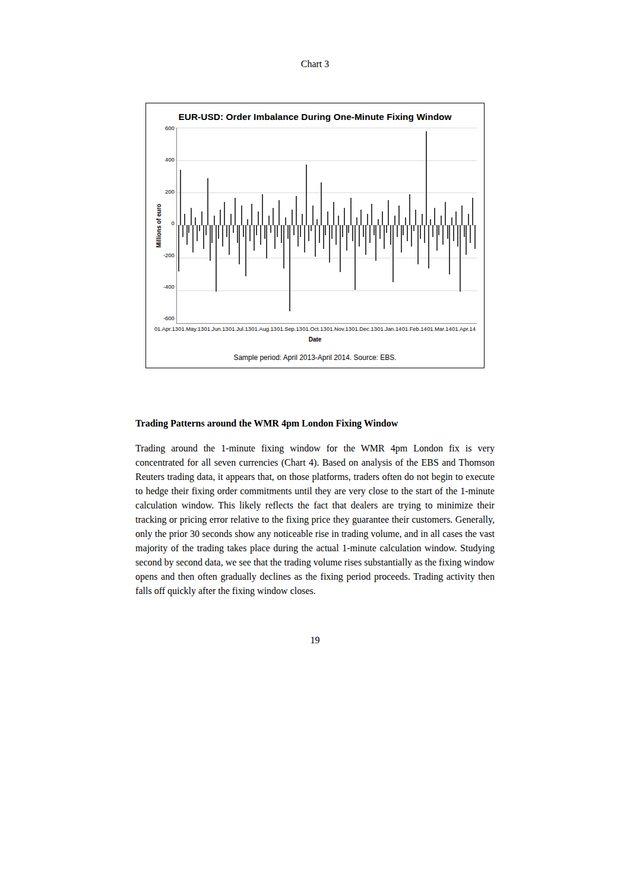Chart 3
EUR-USD: Order Imbalance During One-Minute Fixing Window
Millions of euro
600 400 200 0 -200 -400 -600
01.Apr.13 01.May.13 01.Jun.13 01.Jul.13 01.Aug.13 01.Sep.13 01.Oct.13 01.Nov.13 01.Dec.13 01.Jan.14 01.Feb.14 01.Mar.14 01.Apr.14
Date
Sample period: April 2013-April 2014. Source: EBS.
Trading Patterns around the WMR 4pm London Fixing Window
Trading around the 1-minute fixing window for the WMR 4pm London fix is very concentrated for all seven currencies (Chart 4). Based on analysis of the EBS and Thomson Reuters trading data, it appears that, on those platforms, traders often do not begin to execute to hedge their fixing order commitments until they are very close to the start of the 1-minute calculation window. This likely reflects the fact that dealers are trying to minimize their tracking or pricing error relative to the fixing price they guarantee their customers. Generally, only the prior 30 seconds show any noticeable rise in trading volume, and in all cases the vast majority of the trading takes place during the actual 1-minute calculation window. Studying second by second data, we see that the trading volume rises substantially as the fixing window opens and then often gradually declines as the fixing period proceeds. Trading activity then falls off quickly after the fixing window closes.
19